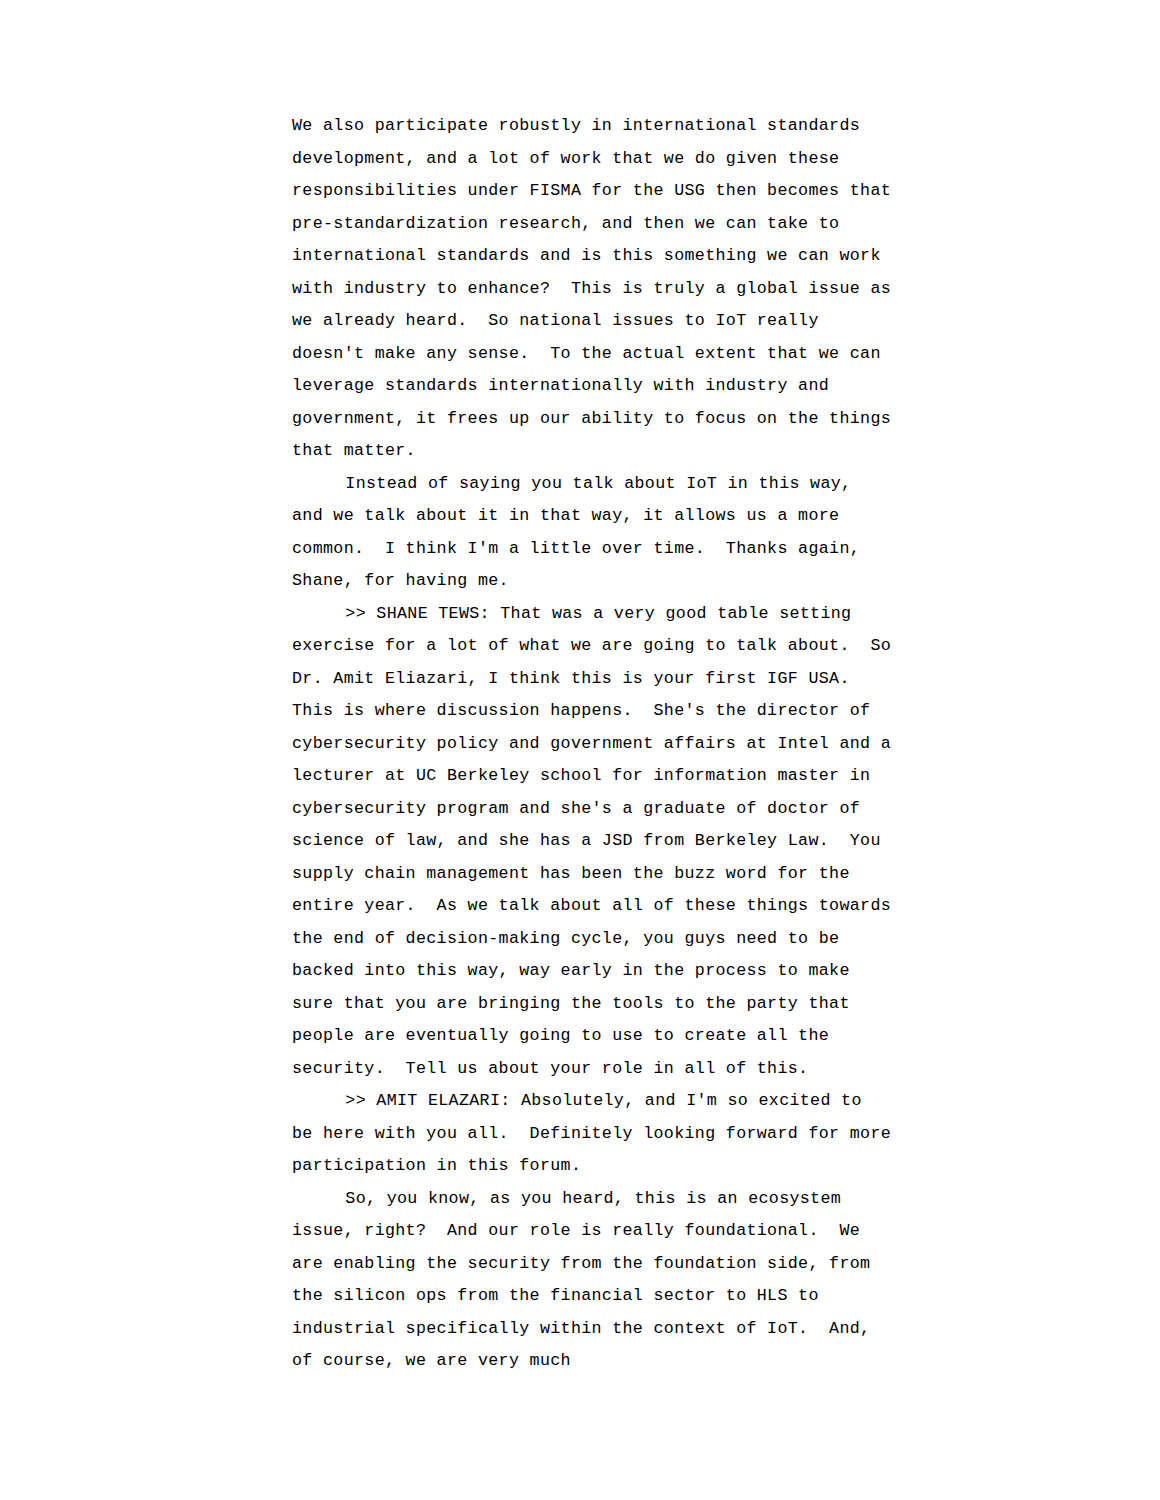We also participate robustly in international standards development, and a lot of work that we do given these responsibilities under FISMA for the USG then becomes that pre-standardization research, and then we can take to international standards and is this something we can work with industry to enhance? This is truly a global issue as we already heard. So national issues to IoT really doesn't make any sense. To the actual extent that we can leverage standards internationally with industry and government, it frees up our ability to focus on the things that matter.
Instead of saying you talk about IoT in this way, and we talk about it in that way, it allows us a more common. I think I'm a little over time. Thanks again, Shane, for having me.
>> SHANE TEWS: That was a very good table setting exercise for a lot of what we are going to talk about. So Dr. Amit Eliazari, I think this is your first IGF USA. This is where discussion happens. She's the director of cybersecurity policy and government affairs at Intel and a lecturer at UC Berkeley school for information master in cybersecurity program and she's a graduate of doctor of science of law, and she has a JSD from Berkeley Law. You supply chain management has been the buzz word for the entire year. As we talk about all of these things towards the end of decision-making cycle, you guys need to be backed into this way, way early in the process to make sure that you are bringing the tools to the party that people are eventually going to use to create all the security. Tell us about your role in all of this.
>> AMIT ELAZARI: Absolutely, and I'm so excited to be here with you all. Definitely looking forward for more participation in this forum.
So, you know, as you heard, this is an ecosystem issue, right? And our role is really foundational. We are enabling the security from the foundation side, from the silicon ops from the financial sector to HLS to industrial specifically within the context of IoT. And, of course, we are very much